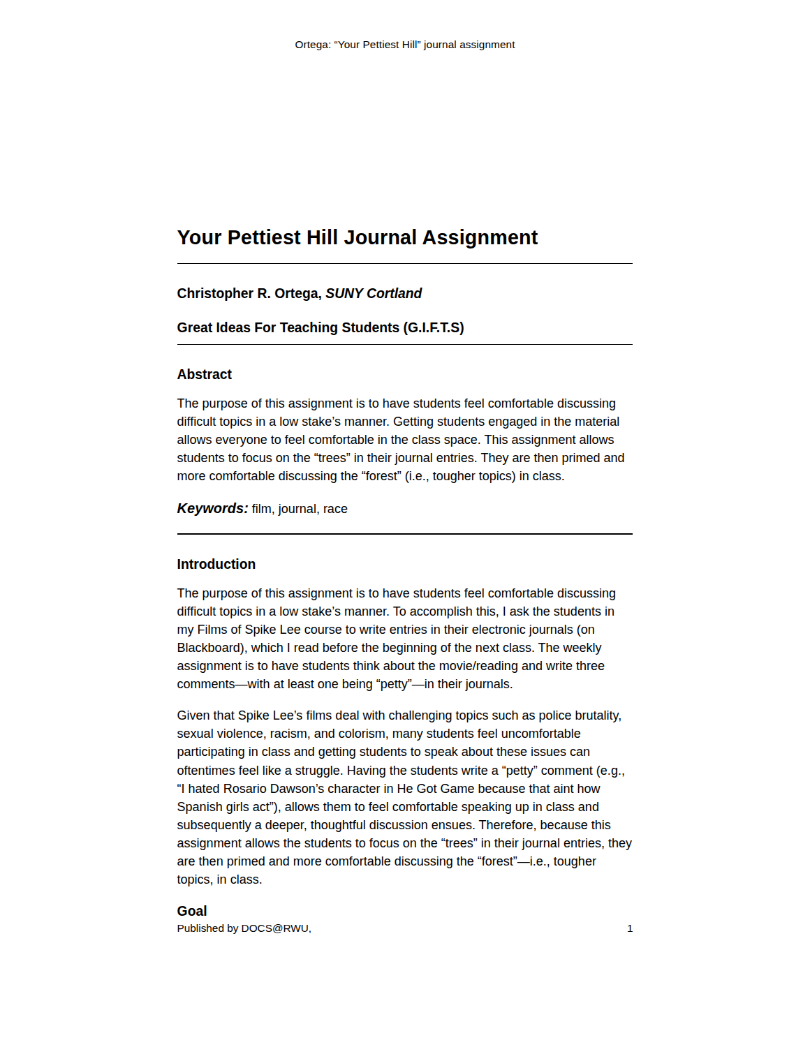Ortega: “Your Pettiest Hill” journal assignment
Your Pettiest Hill Journal Assignment
Christopher R. Ortega, SUNY Cortland
Great Ideas For Teaching Students (G.I.F.T.S)
Abstract
The purpose of this assignment is to have students feel comfortable discussing difficult topics in a low stake’s manner. Getting students engaged in the material allows everyone to feel comfortable in the class space. This assignment allows students to focus on the “trees” in their journal entries. They are then primed and more comfortable discussing the “forest” (i.e., tougher topics) in class.
Keywords: film, journal, race
Introduction
The purpose of this assignment is to have students feel comfortable discussing difficult topics in a low stake’s manner. To accomplish this, I ask the students in my Films of Spike Lee course to write entries in their electronic journals (on Blackboard), which I read before the beginning of the next class. The weekly assignment is to have students think about the movie/reading and write three comments—with at least one being “petty”—in their journals.
Given that Spike Lee’s films deal with challenging topics such as police brutality, sexual violence, racism, and colorism, many students feel uncomfortable participating in class and getting students to speak about these issues can oftentimes feel like a struggle. Having the students write a “petty” comment (e.g., “I hated Rosario Dawson’s character in He Got Game because that aint how Spanish girls act”), allows them to feel comfortable speaking up in class and subsequently a deeper, thoughtful discussion ensues. Therefore, because this assignment allows the students to focus on the “trees” in their journal entries, they are then primed and more comfortable discussing the “forest”—i.e., tougher topics, in class.
Goal
Published by DOCS@RWU, 1